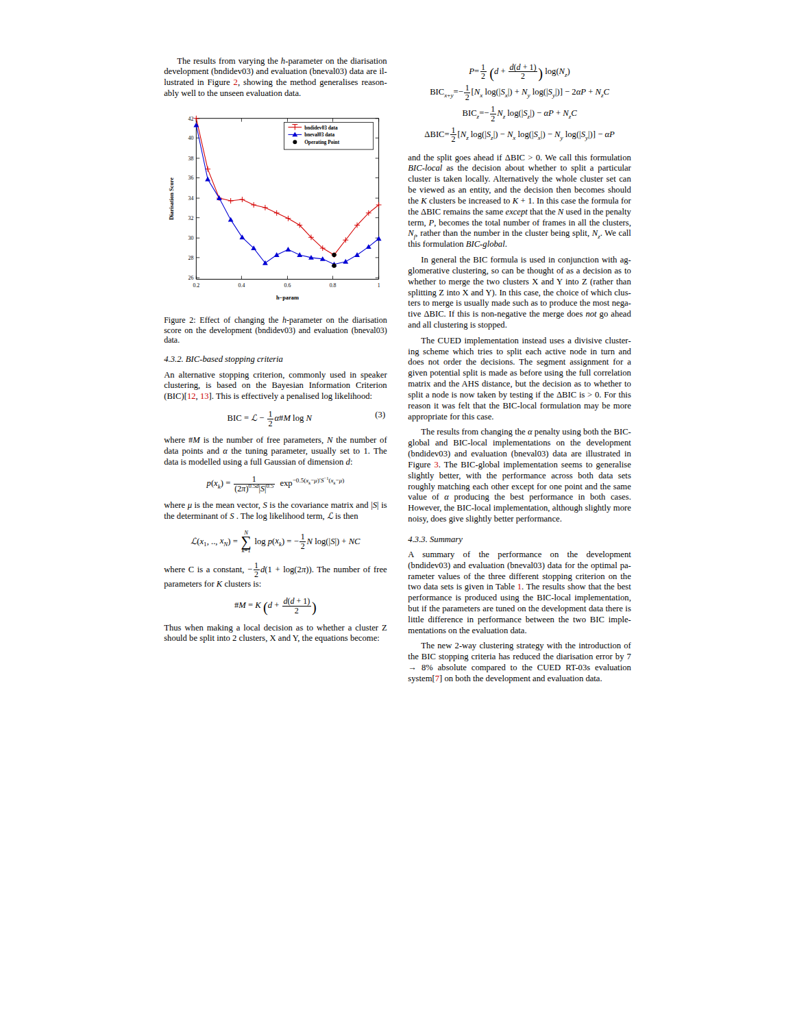The results from varying the h-parameter on the diarisation development (bndidev03) and evaluation (bneval03) data are illustrated in Figure 2, showing the method generalises reasonably well to the unseen evaluation data.
42 40 38 36 34 32 30 28 26 0.2 0.4 0.6 0.8 1 h−param Diarisation Score bndidev03 data bneval03 data Operating Point
Figure 2: Effect of changing the h-parameter on the diarisation score on the development (bndidev03) and evaluation (bneval03) data.
4.3.2. BIC-based stopping criteria
An alternative stopping criterion, commonly used in speaker clustering, is based on the Bayesian Information Criterion (BIC)[12, 13]. This is effectively a penalised log likelihood:
(3) BIC = ℒ − 12 α#M log N
where #M is the number of free parameters, N the number of data points and α the tuning parameter, usually set to 1. The data is modelled using a full Gaussian of dimension d:
p(xk) = 1(2π)0.5d|S|0.5 exp−0.5(xk−μ)′S−1(xk−μ)
where μ is the mean vector, S is the covariance matrix and |S| is the determinant of S . The log likelihood term, ℒ is then
ℒ(x1, .., xN) = N∑k=1 log p(xk) = −12 N log(|S|) + NC
where C is a constant, −12 d(1 + log(2π)). The number of free parameters for K clusters is:
#M = K (d + d(d + 1) 2)
Thus when making a local decision as to whether a cluster Z should be split into 2 clusters, X and Y, the equations become:
P=12 (d + d(d + 1) 2) log(Nz) BICx+y=−12[Nx log(|Sx|) + Ny log(|Sy|)] − 2αP + NzC BICz=−12 Nz log(|Sz|) − αP + NzC ΔBIC=12[Nz log(|Sz|) − Nx log(|Sx|) − Ny log(|Sy|)] − αP
and the split goes ahead if ΔBIC > 0. We call this formulation BIC-local as the decision about whether to split a particular cluster is taken locally. Alternatively the whole cluster set can be viewed as an entity, and the decision then becomes should the K clusters be increased to K + 1. In this case the formula for the ΔBIC remains the same except that the N used in the penalty term, P, becomes the total number of frames in all the clusters, Nf, rather than the number in the cluster being split, Nz. We call this formulation BIC-global.
In general the BIC formula is used in conjunction with agglomerative clustering, so can be thought of as a decision as to whether to merge the two clusters X and Y into Z (rather than splitting Z into X and Y). In this case, the choice of which clusters to merge is usually made such as to produce the most negative ΔBIC. If this is non-negative the merge does not go ahead and all clustering is stopped.
The CUED implementation instead uses a divisive clustering scheme which tries to split each active node in turn and does not order the decisions. The segment assignment for a given potential split is made as before using the full correlation matrix and the AHS distance, but the decision as to whether to split a node is now taken by testing if the ΔBIC is > 0. For this reason it was felt that the BIC-local formulation may be more appropriate for this case.
The results from changing the α penalty using both the BIC-global and BIC-local implementations on the development (bndidev03) and evaluation (bneval03) data are illustrated in Figure 3. The BIC-global implementation seems to generalise slightly better, with the performance across both data sets roughly matching each other except for one point and the same value of α producing the best performance in both cases. However, the BIC-local implementation, although slightly more noisy, does give slightly better performance.
4.3.3. Summary
A summary of the performance on the development (bndidev03) and evaluation (bneval03) data for the optimal parameter values of the three different stopping criterion on the two data sets is given in Table 1. The results show that the best performance is produced using the BIC-local implementation, but if the parameters are tuned on the development data there is little difference in performance between the two BIC implementations on the evaluation data.
The new 2-way clustering strategy with the introduction of the BIC stopping criteria has reduced the diarisation error by 7 → 8% absolute compared to the CUED RT-03s evaluation system[7] on both the development and evaluation data.